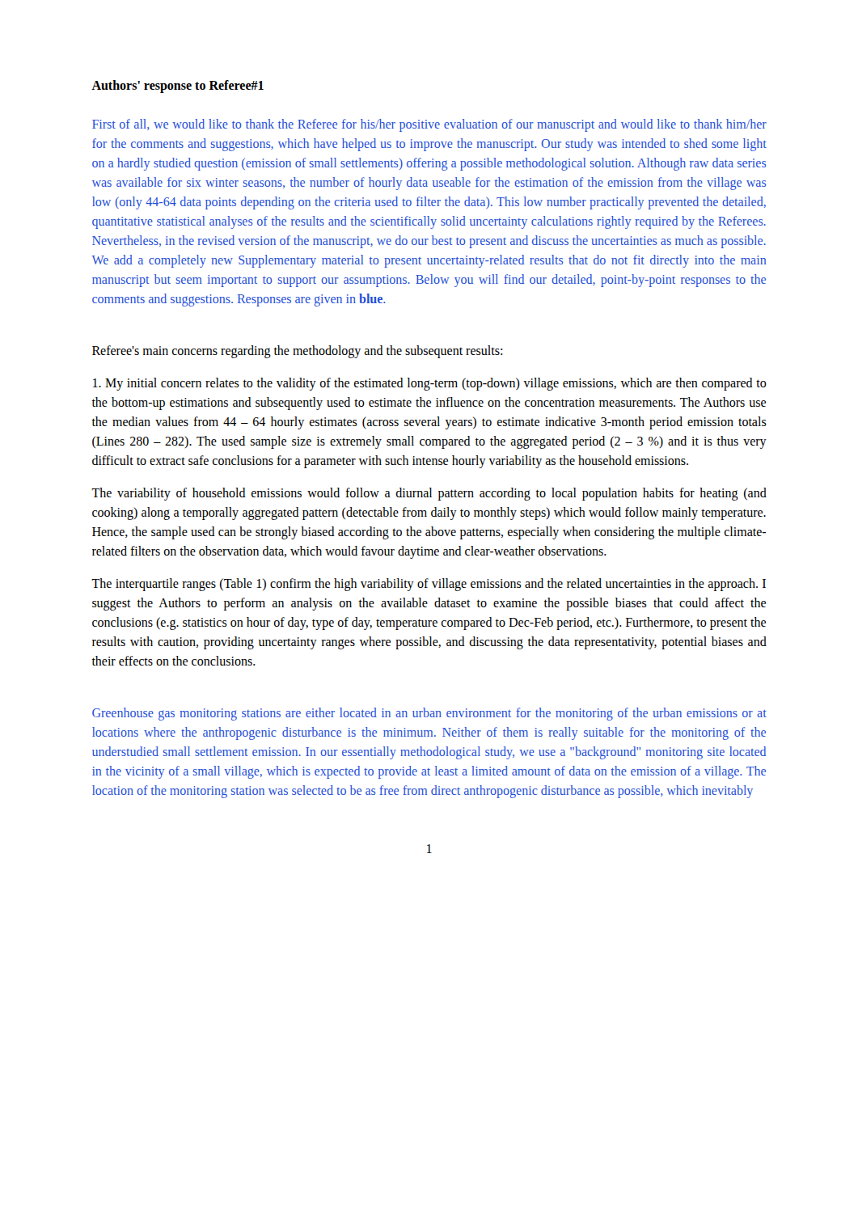Authors' response to Referee#1
First of all, we would like to thank the Referee for his/her positive evaluation of our manuscript and would like to thank him/her for the comments and suggestions, which have helped us to improve the manuscript. Our study was intended to shed some light on a hardly studied question (emission of small settlements) offering a possible methodological solution. Although raw data series was available for six winter seasons, the number of hourly data useable for the estimation of the emission from the village was low (only 44-64 data points depending on the criteria used to filter the data). This low number practically prevented the detailed, quantitative statistical analyses of the results and the scientifically solid uncertainty calculations rightly required by the Referees. Nevertheless, in the revised version of the manuscript, we do our best to present and discuss the uncertainties as much as possible. We add a completely new Supplementary material to present uncertainty-related results that do not fit directly into the main manuscript but seem important to support our assumptions. Below you will find our detailed, point-by-point responses to the comments and suggestions. Responses are given in blue.
Referee's main concerns regarding the methodology and the subsequent results:
1. My initial concern relates to the validity of the estimated long-term (top-down) village emissions, which are then compared to the bottom-up estimations and subsequently used to estimate the influence on the concentration measurements. The Authors use the median values from 44 – 64 hourly estimates (across several years) to estimate indicative 3-month period emission totals (Lines 280 – 282). The used sample size is extremely small compared to the aggregated period (2 – 3 %) and it is thus very difficult to extract safe conclusions for a parameter with such intense hourly variability as the household emissions.
The variability of household emissions would follow a diurnal pattern according to local population habits for heating (and cooking) along a temporally aggregated pattern (detectable from daily to monthly steps) which would follow mainly temperature. Hence, the sample used can be strongly biased according to the above patterns, especially when considering the multiple climate-related filters on the observation data, which would favour daytime and clear-weather observations.
The interquartile ranges (Table 1) confirm the high variability of village emissions and the related uncertainties in the approach. I suggest the Authors to perform an analysis on the available dataset to examine the possible biases that could affect the conclusions (e.g. statistics on hour of day, type of day, temperature compared to Dec-Feb period, etc.). Furthermore, to present the results with caution, providing uncertainty ranges where possible, and discussing the data representativity, potential biases and their effects on the conclusions.
Greenhouse gas monitoring stations are either located in an urban environment for the monitoring of the urban emissions or at locations where the anthropogenic disturbance is the minimum. Neither of them is really suitable for the monitoring of the understudied small settlement emission. In our essentially methodological study, we use a "background" monitoring site located in the vicinity of a small village, which is expected to provide at least a limited amount of data on the emission of a village. The location of the monitoring station was selected to be as free from direct anthropogenic disturbance as possible, which inevitably
1